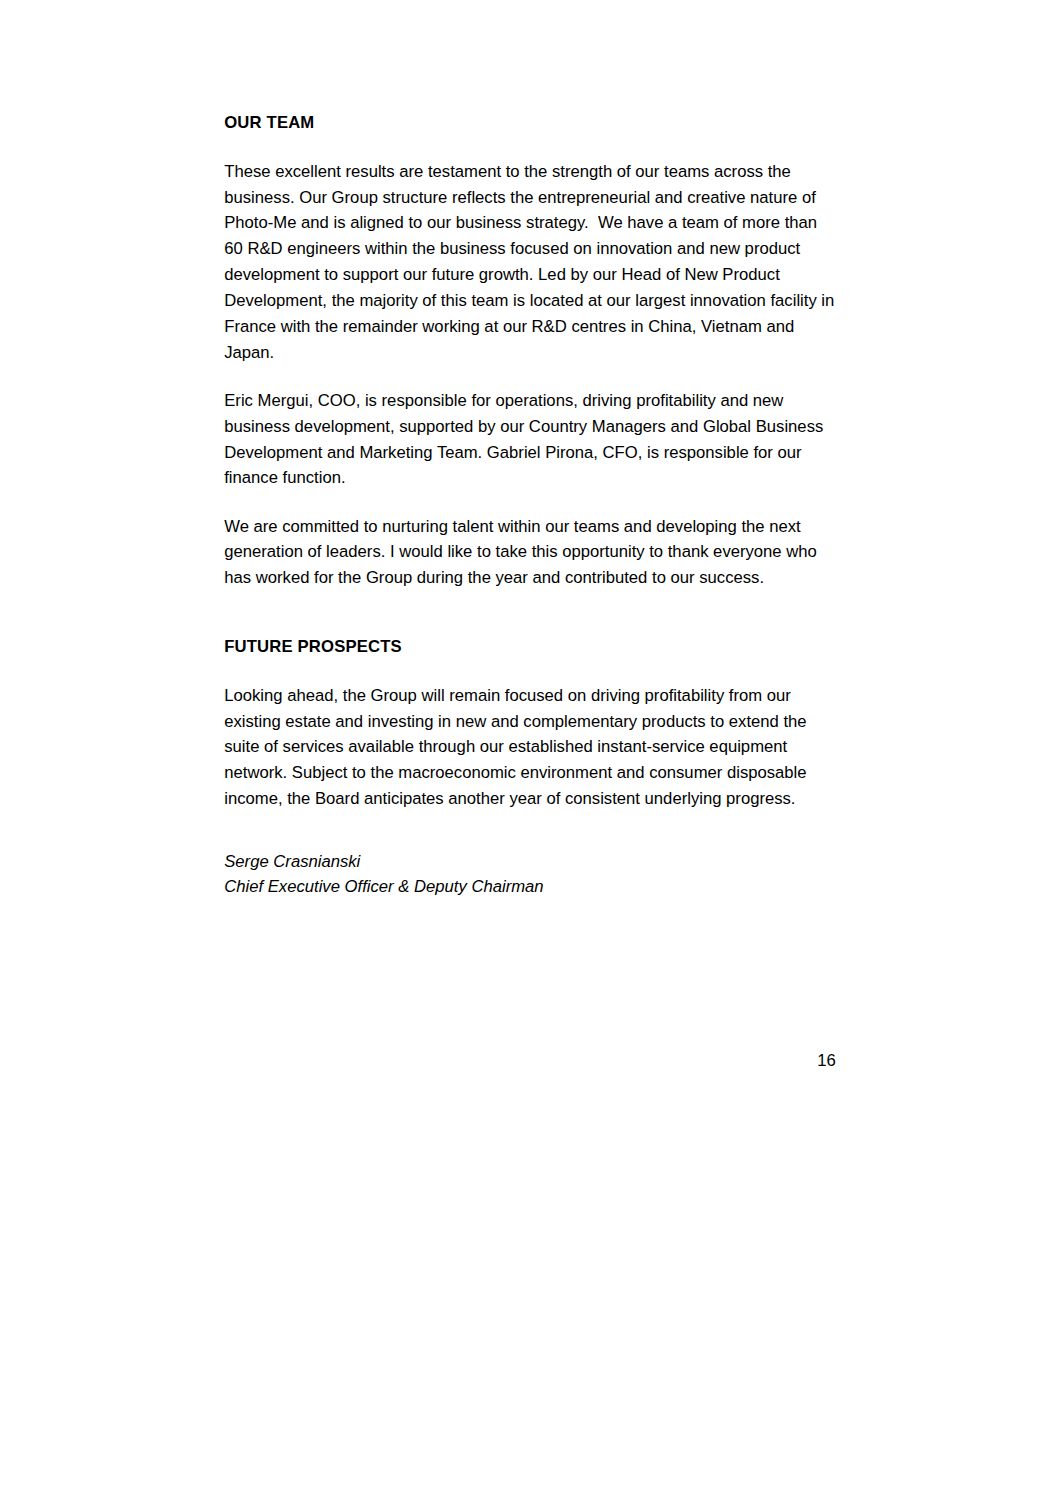OUR TEAM
These excellent results are testament to the strength of our teams across the business. Our Group structure reflects the entrepreneurial and creative nature of Photo-Me and is aligned to our business strategy. We have a team of more than 60 R&D engineers within the business focused on innovation and new product development to support our future growth. Led by our Head of New Product Development, the majority of this team is located at our largest innovation facility in France with the remainder working at our R&D centres in China, Vietnam and Japan.
Eric Mergui, COO, is responsible for operations, driving profitability and new business development, supported by our Country Managers and Global Business Development and Marketing Team. Gabriel Pirona, CFO, is responsible for our finance function.
We are committed to nurturing talent within our teams and developing the next generation of leaders. I would like to take this opportunity to thank everyone who has worked for the Group during the year and contributed to our success.
FUTURE PROSPECTS
Looking ahead, the Group will remain focused on driving profitability from our existing estate and investing in new and complementary products to extend the suite of services available through our established instant-service equipment network. Subject to the macroeconomic environment and consumer disposable income, the Board anticipates another year of consistent underlying progress.
Serge Crasnianski Chief Executive Officer & Deputy Chairman
16